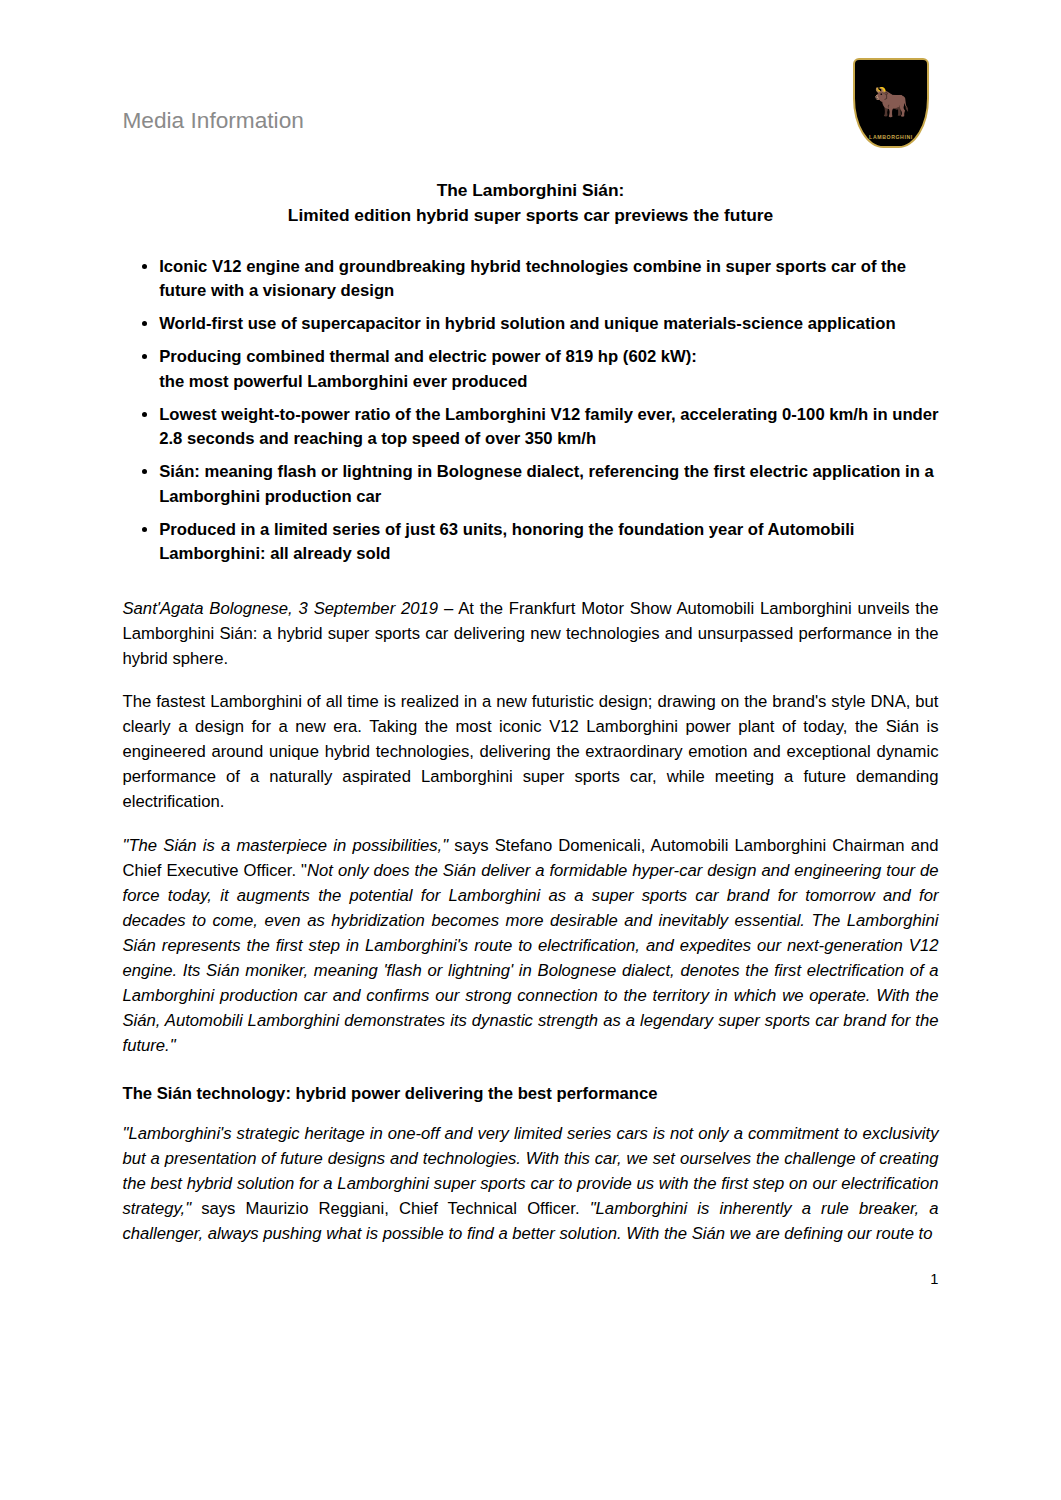Media Information
🐂 LAMBORGHINI
The Lamborghini Sián: Limited edition hybrid super sports car previews the future
Iconic V12 engine and groundbreaking hybrid technologies combine in super sports car of the future with a visionary design
World-first use of supercapacitor in hybrid solution and unique materials-science application
Producing combined thermal and electric power of 819 hp (602 kW):
the most powerful Lamborghini ever produced
Lowest weight-to-power ratio of the Lamborghini V12 family ever, accelerating 0-100 km/h in under 2.8 seconds and reaching a top speed of over 350 km/h
Sián: meaning flash or lightning in Bolognese dialect, referencing the first electric application in a Lamborghini production car
Produced in a limited series of just 63 units, honoring the foundation year of Automobili Lamborghini: all already sold
Sant'Agata Bolognese, 3 September 2019 – At the Frankfurt Motor Show Automobili Lamborghini unveils the Lamborghini Sián: a hybrid super sports car delivering new technologies and unsurpassed performance in the hybrid sphere.
The fastest Lamborghini of all time is realized in a new futuristic design; drawing on the brand's style DNA, but clearly a design for a new era. Taking the most iconic V12 Lamborghini power plant of today, the Sián is engineered around unique hybrid technologies, delivering the extraordinary emotion and exceptional dynamic performance of a naturally aspirated Lamborghini super sports car, while meeting a future demanding electrification.
"The Sián is a masterpiece in possibilities," says Stefano Domenicali, Automobili Lamborghini Chairman and Chief Executive Officer. "Not only does the Sián deliver a formidable hyper-car design and engineering tour de force today, it augments the potential for Lamborghini as a super sports car brand for tomorrow and for decades to come, even as hybridization becomes more desirable and inevitably essential. The Lamborghini Sián represents the first step in Lamborghini's route to electrification, and expedites our next-generation V12 engine. Its Sián moniker, meaning 'flash or lightning' in Bolognese dialect, denotes the first electrification of a Lamborghini production car and confirms our strong connection to the territory in which we operate. With the Sián, Automobili Lamborghini demonstrates its dynastic strength as a legendary super sports car brand for the future."
The Sián technology: hybrid power delivering the best performance
"Lamborghini's strategic heritage in one-off and very limited series cars is not only a commitment to exclusivity but a presentation of future designs and technologies. With this car, we set ourselves the challenge of creating the best hybrid solution for a Lamborghini super sports car to provide us with the first step on our electrification strategy," says Maurizio Reggiani, Chief Technical Officer. "Lamborghini is inherently a rule breaker, a challenger, always pushing what is possible to find a better solution. With the Sián we are defining our route to
1